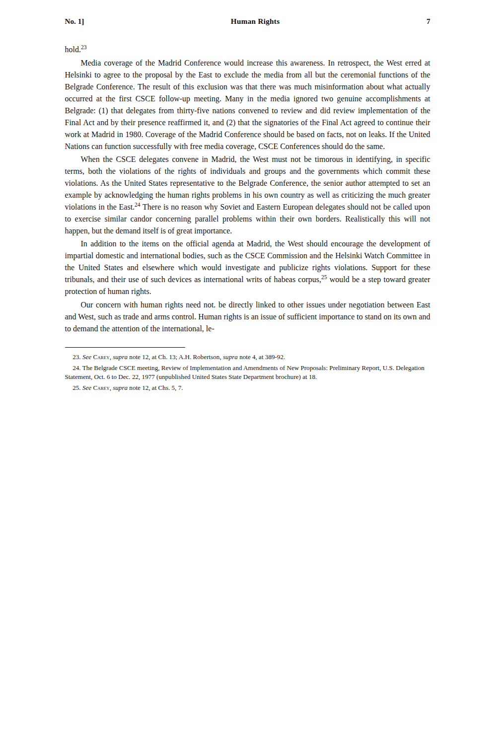No. 1] Human Rights 7
hold.23
Media coverage of the Madrid Conference would increase this awareness. In retrospect, the West erred at Helsinki to agree to the proposal by the East to exclude the media from all but the ceremonial functions of the Belgrade Conference. The result of this exclusion was that there was much misinformation about what actually occurred at the first CSCE follow-up meeting. Many in the media ignored two genuine accomplishments at Belgrade: (1) that delegates from thirty-five nations convened to review and did review implementation of the Final Act and by their presence reaffirmed it, and (2) that the signatories of the Final Act agreed to continue their work at Madrid in 1980. Coverage of the Madrid Conference should be based on facts, not on leaks. If the United Nations can function successfully with free media coverage, CSCE Conferences should do the same.
When the CSCE delegates convene in Madrid, the West must not be timorous in identifying, in specific terms, both the violations of the rights of individuals and groups and the governments which commit these violations. As the United States representative to the Belgrade Conference, the senior author attempted to set an example by acknowledging the human rights problems in his own country as well as criticizing the much greater violations in the East.24 There is no reason why Soviet and Eastern European delegates should not be called upon to exercise similar candor concerning parallel problems within their own borders. Realistically this will not happen, but the demand itself is of great importance.
In addition to the items on the official agenda at Madrid, the West should encourage the development of impartial domestic and international bodies, such as the CSCE Commission and the Helsinki Watch Committee in the United States and elsewhere which would investigate and publicize rights violations. Support for these tribunals, and their use of such devices as international writs of habeas corpus,25 would be a step toward greater protection of human rights.
Our concern with human rights need not. be directly linked to other issues under negotiation between East and West, such as trade and arms control. Human rights is an issue of sufficient importance to stand on its own and to demand the attention of the international, le-
23. See Carey, supra note 12, at Ch. 13; A.H. Robertson, supra note 4, at 389-92.
24. The Belgrade CSCE meeting, Review of Implementation and Amendments of New Proposals: Preliminary Report, U.S. Delegation Statement, Oct. 6 to Dec. 22, 1977 (unpublished United States State Department brochure) at 18.
25. See Carey, supra note 12, at Chs. 5, 7.